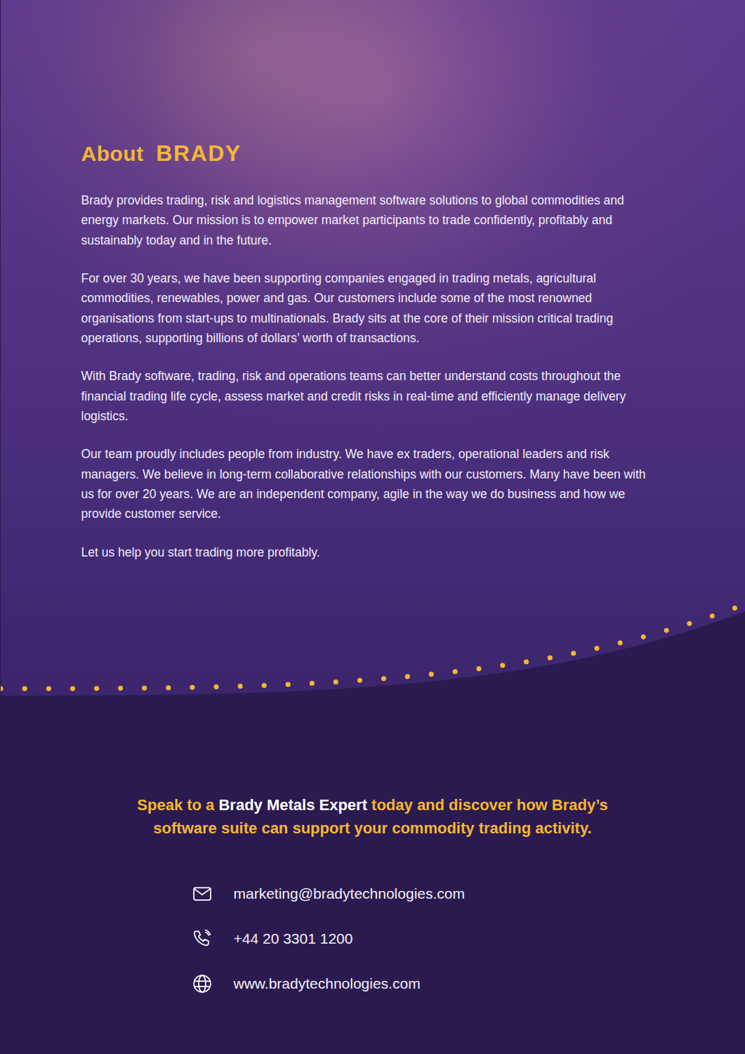About BRADY
Brady provides trading, risk and logistics management software solutions to global commodities and energy markets. Our mission is to empower market participants to trade confidently, profitably and sustainably today and in the future.
For over 30 years, we have been supporting companies engaged in trading metals, agricultural commodities, renewables, power and gas. Our customers include some of the most renowned organisations from start-ups to multinationals. Brady sits at the core of their mission critical trading operations, supporting billions of dollars’ worth of transactions.
With Brady software, trading, risk and operations teams can better understand costs throughout the financial trading life cycle, assess market and credit risks in real-time and efficiently manage delivery logistics.
Our team proudly includes people from industry. We have ex traders, operational leaders and risk managers. We believe in long-term collaborative relationships with our customers. Many have been with us for over 20 years. We are an independent company, agile in the way we do business and how we provide customer service.
Let us help you start trading more profitably.
Speak to a Brady Metals Expert today and discover how Brady’s software suite can support your commodity trading activity.
marketing@bradytechnologies.com
+44 20 3301 1200
www.bradytechnologies.com